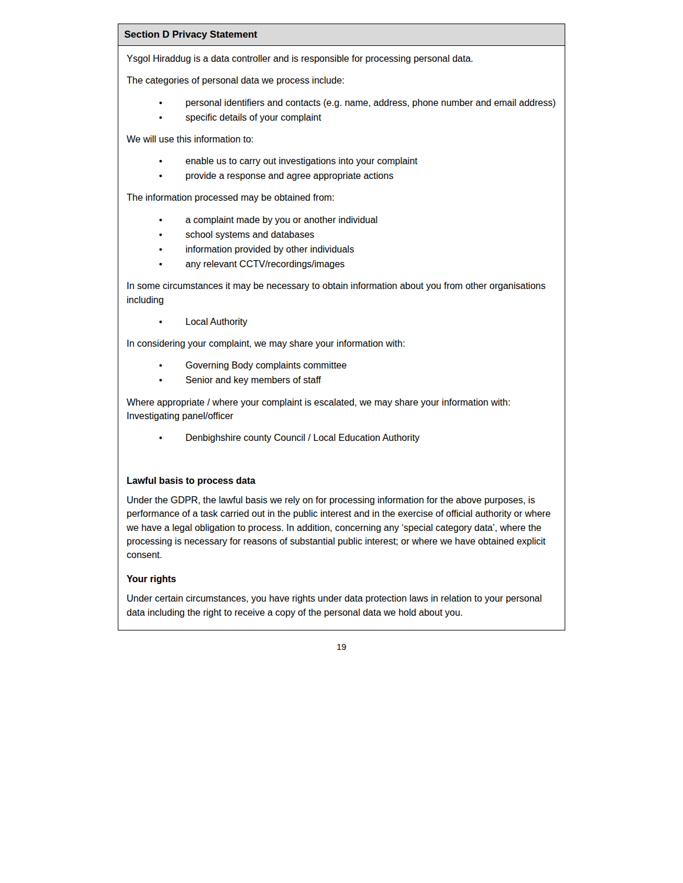Section D Privacy Statement
Ysgol Hiraddug is a data controller and is responsible for processing personal data.
The categories of personal data we process include:
personal identifiers and contacts (e.g. name, address, phone number and email address)
specific details of your complaint
We will use this information to:
enable us to carry out investigations into your complaint
provide a response and agree appropriate actions
The information processed may be obtained from:
a complaint made by you or another individual
school systems and databases
information provided by other individuals
any relevant CCTV/recordings/images
In some circumstances it may be necessary to obtain information about you from other organisations including
Local Authority
In considering your complaint, we may share your information with:
Governing Body complaints committee
Senior and key members of staff
Where appropriate / where your complaint is escalated, we may share your information with: Investigating panel/officer
Denbighshire county Council / Local Education Authority
Lawful basis to process data
Under the GDPR, the lawful basis we rely on for processing information for the above purposes, is performance of a task carried out in the public interest and in the exercise of official authority or where we have a legal obligation to process. In addition, concerning any ‘special category data’, where the processing is necessary for reasons of substantial public interest; or where we have obtained explicit consent.
Your rights
Under certain circumstances, you have rights under data protection laws in relation to your personal data including the right to receive a copy of the personal data we hold about you.
19